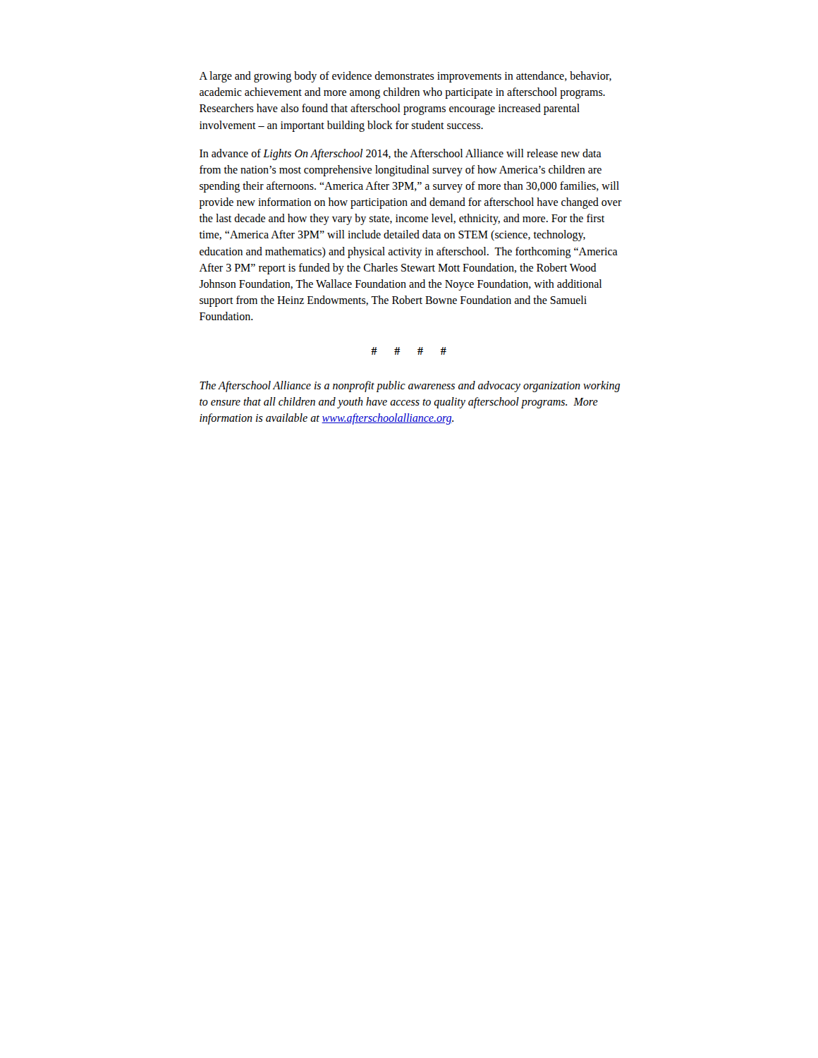A large and growing body of evidence demonstrates improvements in attendance, behavior, academic achievement and more among children who participate in afterschool programs. Researchers have also found that afterschool programs encourage increased parental involvement – an important building block for student success.
In advance of Lights On Afterschool 2014, the Afterschool Alliance will release new data from the nation’s most comprehensive longitudinal survey of how America’s children are spending their afternoons. “America After 3PM,” a survey of more than 30,000 families, will provide new information on how participation and demand for afterschool have changed over the last decade and how they vary by state, income level, ethnicity, and more. For the first time, “America After 3PM” will include detailed data on STEM (science, technology, education and mathematics) and physical activity in afterschool. The forthcoming “America After 3 PM” report is funded by the Charles Stewart Mott Foundation, the Robert Wood Johnson Foundation, The Wallace Foundation and the Noyce Foundation, with additional support from the Heinz Endowments, The Robert Bowne Foundation and the Samueli Foundation.
# # # #
The Afterschool Alliance is a nonprofit public awareness and advocacy organization working to ensure that all children and youth have access to quality afterschool programs. More information is available at www.afterschoolalliance.org.